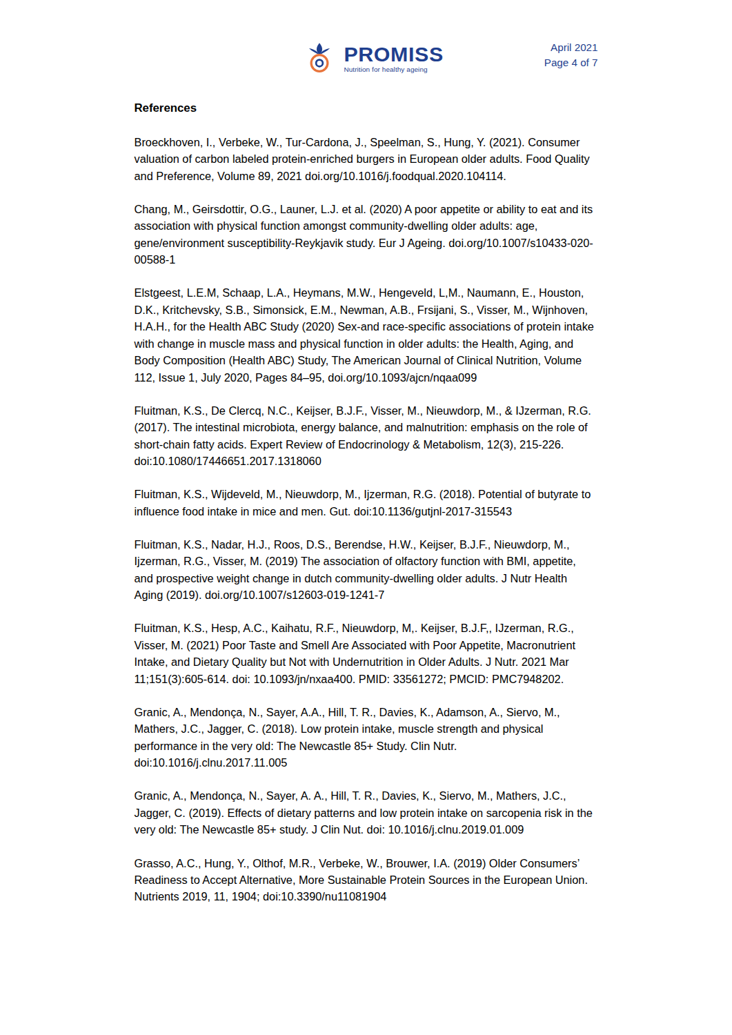PROMISS
Nutrition for healthy ageing
April 2021
Page 4 of 7
References
Broeckhoven, I., Verbeke, W., Tur-Cardona, J., Speelman, S., Hung, Y. (2021). Consumer valuation of carbon labeled protein-enriched burgers in European older adults. Food Quality and Preference, Volume 89, 2021 doi.org/10.1016/j.foodqual.2020.104114.
Chang, M., Geirsdottir, O.G., Launer, L.J. et al. (2020) A poor appetite or ability to eat and its association with physical function amongst community-dwelling older adults: age, gene/environment susceptibility-Reykjavik study. Eur J Ageing. doi.org/10.1007/s10433-020-00588-1
Elstgeest, L.E.M, Schaap, L.A., Heymans, M.W., Hengeveld, L,M., Naumann, E., Houston, D.K., Kritchevsky, S.B., Simonsick, E.M., Newman, A.B., Frsijani, S., Visser, M., Wijnhoven, H.A.H., for the Health ABC Study (2020) Sex-and race-specific associations of protein intake with change in muscle mass and physical function in older adults: the Health, Aging, and Body Composition (Health ABC) Study, The American Journal of Clinical Nutrition, Volume 112, Issue 1, July 2020, Pages 84–95, doi.org/10.1093/ajcn/nqaa099
Fluitman, K.S., De Clercq, N.C., Keijser, B.J.F., Visser, M., Nieuwdorp, M., & IJzerman, R.G. (2017). The intestinal microbiota, energy balance, and malnutrition: emphasis on the role of short-chain fatty acids. Expert Review of Endocrinology & Metabolism, 12(3), 215-226. doi:10.1080/17446651.2017.1318060
Fluitman, K.S., Wijdeveld, M., Nieuwdorp, M., Ijzerman, R.G. (2018). Potential of butyrate to influence food intake in mice and men. Gut. doi:10.1136/gutjnl-2017-315543
Fluitman, K.S., Nadar, H.J., Roos, D.S., Berendse, H.W., Keijser, B.J.F., Nieuwdorp, M., Ijzerman, R.G., Visser, M. (2019) The association of olfactory function with BMI, appetite, and prospective weight change in dutch community-dwelling older adults. J Nutr Health Aging (2019). doi.org/10.1007/s12603-019-1241-7
Fluitman, K.S., Hesp, A.C., Kaihatu, R.F., Nieuwdorp, M,. Keijser, B.J.F,, IJzerman, R.G., Visser, M. (2021) Poor Taste and Smell Are Associated with Poor Appetite, Macronutrient Intake, and Dietary Quality but Not with Undernutrition in Older Adults. J Nutr. 2021 Mar 11;151(3):605-614. doi: 10.1093/jn/nxaa400. PMID: 33561272; PMCID: PMC7948202.
Granic, A., Mendonça, N., Sayer, A.A., Hill, T. R., Davies, K., Adamson, A., Siervo, M., Mathers, J.C., Jagger, C. (2018). Low protein intake, muscle strength and physical performance in the very old: The Newcastle 85+ Study. Clin Nutr. doi:10.1016/j.clnu.2017.11.005
Granic, A., Mendonça, N., Sayer, A. A., Hill, T. R., Davies, K., Siervo, M., Mathers, J.C., Jagger, C. (2019). Effects of dietary patterns and low protein intake on sarcopenia risk in the very old: The Newcastle 85+ study. J Clin Nut. doi: 10.1016/j.clnu.2019.01.009
Grasso, A.C., Hung, Y., Olthof, M.R., Verbeke, W., Brouwer, I.A. (2019) Older Consumers’ Readiness to Accept Alternative, More Sustainable Protein Sources in the European Union. Nutrients 2019, 11, 1904; doi:10.3390/nu11081904